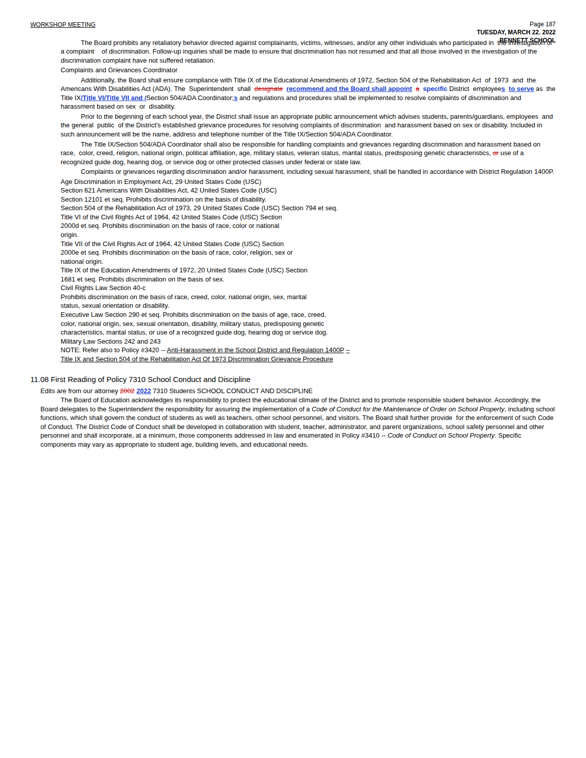WORKSHOP MEETING
Page 187
TUESDAY, MARCH 22. 2022
BENNETT SCHOOL
The Board prohibits any retaliatory behavior directed against complainants, victims, witnesses, and/or any other individuals who participated in the investigation of a complaint of discrimination. Follow-up inquiries shall be made to ensure that discrimination has not resumed and that all those involved in the investigation of the discrimination complaint have not suffered retaliation.
Complaints and Grievances Coordinator
Additionally, the Board shall ensure compliance with Title IX of the Educational Amendments of 1972, Section 504 of the Rehabilitation Act of 1973 and the Americans With Disabilities Act (ADA). The Superintendent shall designate recommend and the Board shall appoint a specific District employees to serve as the Title IX/Title VI/Title VII and /Section 504/ADA Coordinator;s and regulations and procedures shall be implemented to resolve complaints of discrimination and harassment based on sex or disability.
Prior to the beginning of each school year, the District shall issue an appropriate public announcement which advises students, parents/guardians, employees and the general public of the District's established grievance procedures for resolving complaints of discrimination and harassment based on sex or disability. Included in such announcement will be the name, address and telephone number of the Title IX/Section 504/ADA Coordinator.
The Title IX/Section 504/ADA Coordinator shall also be responsible for handling complaints and grievances regarding discrimination and harassment based on race, color, creed, religion, national origin, political affiliation, age, military status, veteran status, marital status, predisposing genetic characteristics, or use of a recognized guide dog, hearing dog, or service dog or other protected classes under federal or state law.
Complaints or grievances regarding discrimination and/or harassment, including sexual harassment, shall be handled in accordance with District Regulation 1400P.
Age Discrimination in Employment Act, 29 United States Code (USC)
Section 621 Americans With Disabilities Act, 42 United States Code (USC)
Section 12101 et seq. Prohibits discrimination on the basis of disability.
Section 504 of the Rehabilitation Act of 1973, 29 United States Code (USC) Section 794 et seq.
Title VI of the Civil Rights Act of 1964, 42 United States Code (USC) Section
2000d et seq. Prohibits discrimination on the basis of race, color or national
origin.
Title VII of the Civil Rights Act of 1964, 42 United States Code (USC) Section
2000e et seq. Prohibits discrimination on the basis of race, color, religion, sex or
national origin.
Title IX of the Education Amendments of 1972, 20 United States Code (USC) Section
1681 et seq. Prohibits discrimination on the basis of sex.
Civil Rights Law Section 40-c
Prohibits discrimination on the basis of race, creed, color, national origin, sex, marital
status, sexual orientation or disability.
Executive Law Section 290 et seq. Prohibits discrimination on the basis of age, race, creed,
color, national origin, sex, sexual orientation, disability, military status, predisposing genetic
characteristics, marital status, or use of a recognized guide dog, hearing dog or service dog.
Military Law Sections 242 and 243
NOTE: Refer also to Policy #3420 -- Anti-Harassment in the School District and Regulation 1400P –
Title IX and Section 504 of the Rehabilitation Act Of 1973 Discrimination Grievance Procedure
11.08 First Reading of Policy 7310 School Conduct and Discipline
Edits are from our attorney 2002 2022 7310 Students SCHOOL CONDUCT AND DISCIPLINE
The Board of Education acknowledges its responsibility to protect the educational climate of the District and to promote responsible student behavior. Accordingly, the Board delegates to the Superintendent the responsibility for assuring the implementation of a Code of Conduct for the Maintenance of Order on School Property, including school functions, which shall govern the conduct of students as well as teachers, other school personnel, and visitors. The Board shall further provide for the enforcement of such Code of Conduct. The District Code of Conduct shall be developed in collaboration with student, teacher, administrator, and parent organizations, school safety personnel and other personnel and shall incorporate, at a minimum, those components addressed in law and enumerated in Policy #3410 -- Code of Conduct on School Property. Specific components may vary as appropriate to student age, building levels, and educational needs.